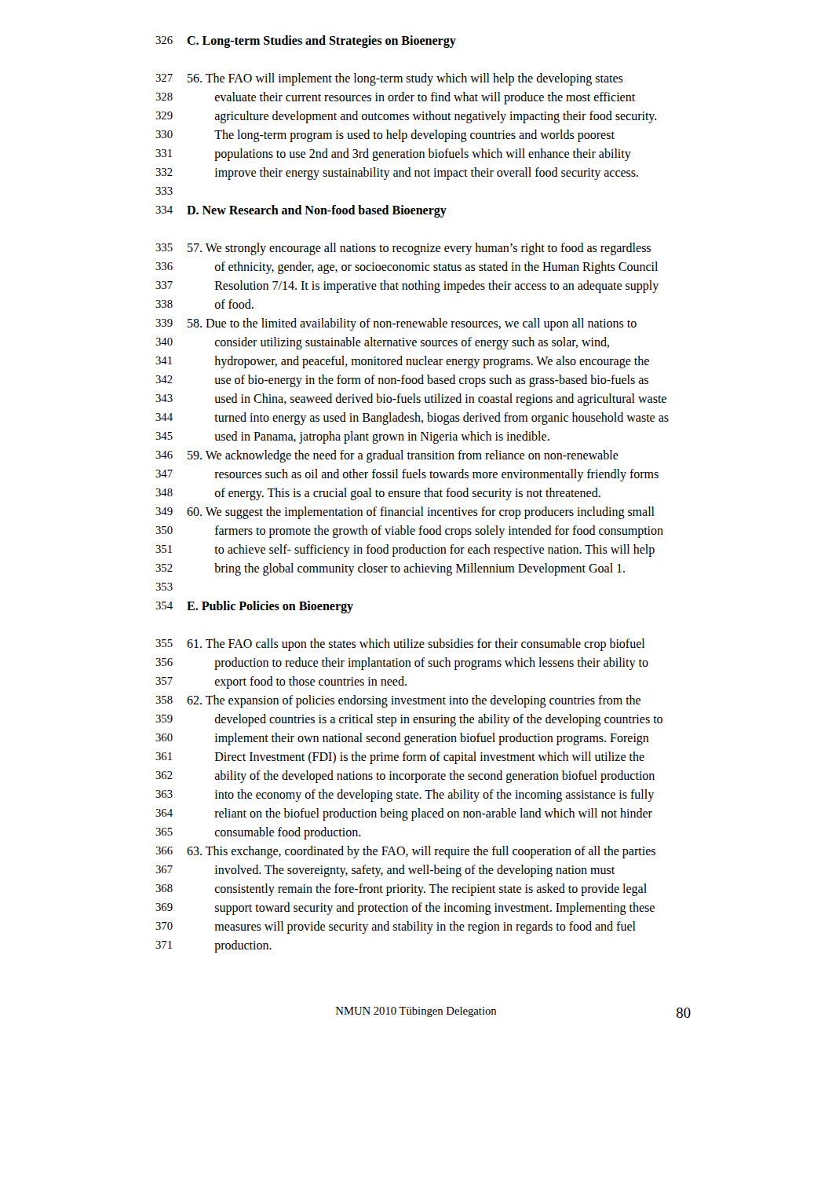326
C. Long-term Studies and Strategies on Bioenergy
327
56. The FAO will implement the long-term study which will help the developing states
328
evaluate their current resources in order to find what will produce the most efficient
329
agriculture development and outcomes without negatively impacting their food security.
330
The long-term program is used to help developing countries and worlds poorest
331
populations to use 2nd and 3rd generation biofuels which will enhance their ability
332
improve their energy sustainability and not impact their overall food security access.
333
334
D. New Research and Non-food based Bioenergy
335
57. We strongly encourage all nations to recognize every human’s right to food as regardless
336
of ethnicity, gender, age, or socioeconomic status as stated in the Human Rights Council
337
Resolution 7/14. It is imperative that nothing impedes their access to an adequate supply
338
of food.
339
58. Due to the limited availability of non-renewable resources, we call upon all nations to
340
consider utilizing sustainable alternative sources of energy such as solar, wind,
341
hydropower, and peaceful, monitored nuclear energy programs. We also encourage the
342
use of bio-energy in the form of non-food based crops such as grass-based bio-fuels as
343
used in China, seaweed derived bio-fuels utilized in coastal regions and agricultural waste
344
turned into energy as used in Bangladesh, biogas derived from organic household waste as
345
used in Panama, jatropha plant grown in Nigeria which is inedible.
346
59. We acknowledge the need for a gradual transition from reliance on non-renewable
347
resources such as oil and other fossil fuels towards more environmentally friendly forms
348
of energy. This is a crucial goal to ensure that food security is not threatened.
349
60. We suggest the implementation of financial incentives for crop producers including small
350
farmers to promote the growth of viable food crops solely intended for food consumption
351
to achieve self- sufficiency in food production for each respective nation. This will help
352
bring the global community closer to achieving Millennium Development Goal 1.
353
354
E. Public Policies on Bioenergy
355
61. The FAO calls upon the states which utilize subsidies for their consumable crop biofuel
356
production to reduce their implantation of such programs which lessens their ability to
357
export food to those countries in need.
358
62. The expansion of policies endorsing investment into the developing countries from the
359
developed countries is a critical step in ensuring the ability of the developing countries to
360
implement their own national second generation biofuel production programs. Foreign
361
Direct Investment (FDI) is the prime form of capital investment which will utilize the
362
ability of the developed nations to incorporate the second generation biofuel production
363
into the economy of the developing state. The ability of the incoming assistance is fully
364
reliant on the biofuel production being placed on non-arable land which will not hinder
365
consumable food production.
366
63. This exchange, coordinated by the FAO, will require the full cooperation of all the parties
367
involved. The sovereignty, safety, and well-being of the developing nation must
368
consistently remain the fore-front priority. The recipient state is asked to provide legal
369
support toward security and protection of the incoming investment. Implementing these
370
measures will provide security and stability in the region in regards to food and fuel
371
production.
NMUN 2010 Tübingen Delegation 80